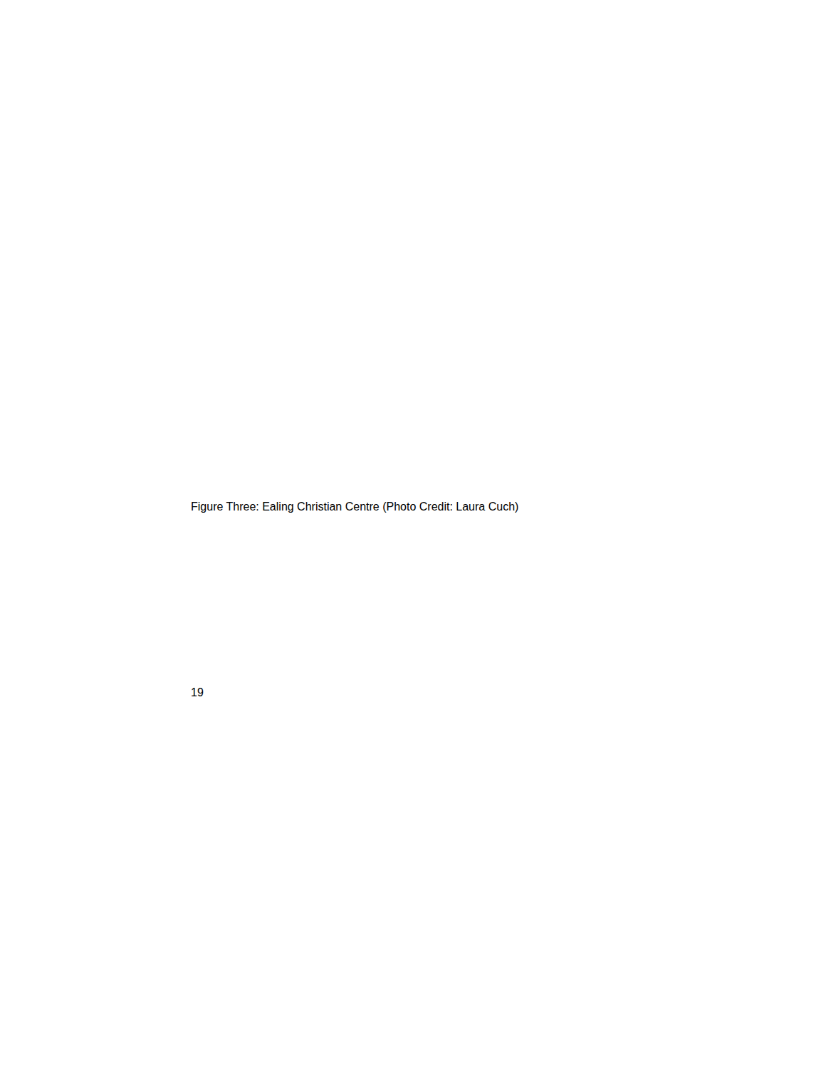Figure Three: Ealing Christian Centre (Photo Credit: Laura Cuch)
19